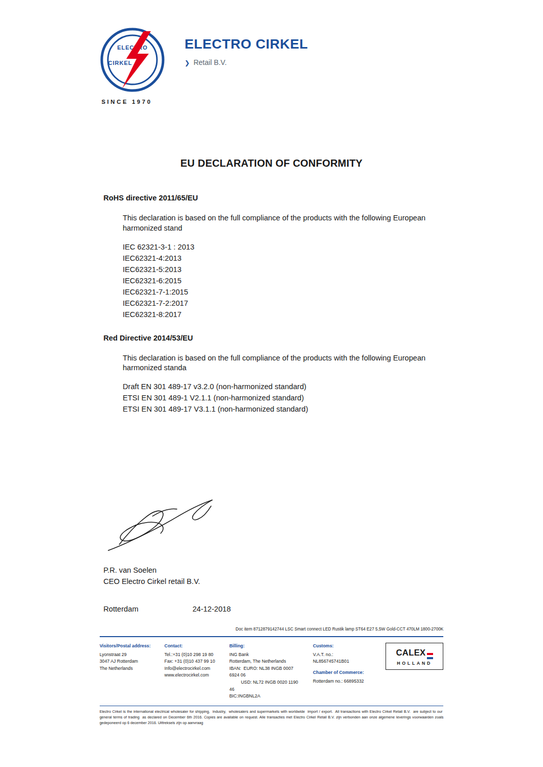ELECTRO CIRKEL
SINCE 1970
ELECTRO CIRKEL
❯Retail B.V.
EU DECLARATION OF CONFORMITY
RoHS directive 2011/65/EU
This declaration is based on the full compliance of the products with the following European harmonized stand
IEC 62321-3-1 : 2013
IEC62321-4:2013
IEC62321-5:2013
IEC62321-6:2015
IEC62321-7-1:2015
IEC62321-7-2:2017
IEC62321-8:2017
Red Directive 2014/53/EU
This declaration is based on the full compliance of the products with the following European harmonized standa
Draft EN 301 489-17 v3.2.0 (non-harmonized standard)
ETSI EN 301 489-1 V2.1.1 (non-harmonized standard)
ETSI EN 301 489-17 V3.1.1 (non-harmonized standard)
P.R. van Soelen
CEO Electro Cirkel retail B.V.
Rotterdam 24-12-2018
Doc item 8712879142744 LSC Smart connect LED Rustik lamp ST64 E27 5,5W Gold-CCT 470LM 1800-2700K
Visitors/Postal address:
Lyonstraat 29
3047 AJ Rotterdam
The Netherlands
Contact:
Tel.:+31 (0)10 298 19 80
Fax: +31 (0)10 437 99 10
Info@electrocirkel.com
www.electrocirkel.com
Billing:
ING Bank
Rotterdam, The Netherlands
IBAN: EURO: NL38 INGB 0007 6924 06
USD: NL72 INGB 0020 1190 46
BIC:INGBNL2A
Customs:
V.A.T. no.: NL856745741B01
Chamber of Commerce:
Rotterdam no.: 66895332
CALEX
HOLLAND
Electro Cirkel is the international electrical wholesaler for shipping, industry, wholesalers and supermarkets with worldwide import / export. All transactions with Electro Cirkel Retail B.V. are subject to our general terms of trading as declared on December 6th 2016. Copies are available on request. Alle transacties met Electro Cirkel Retail B.V. zijn verbonden aan onze algemene leverings voorwaarden zoals gedeponeerd op 6 december 2016. Uittreksels zijn op aanvraag